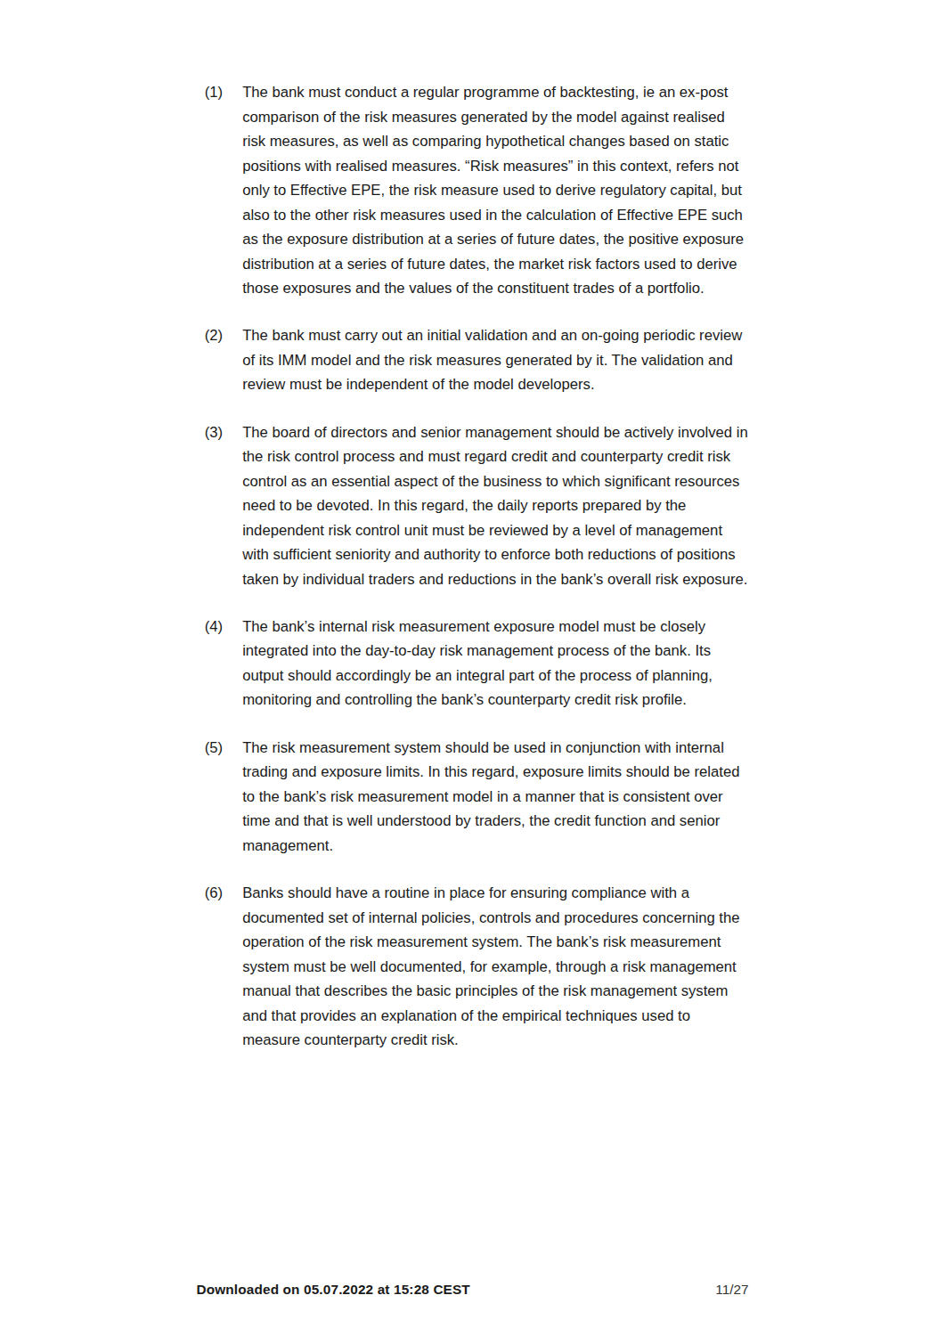(1) The bank must conduct a regular programme of backtesting, ie an ex-post comparison of the risk measures generated by the model against realised risk measures, as well as comparing hypothetical changes based on static positions with realised measures. “Risk measures” in this context, refers not only to Effective EPE, the risk measure used to derive regulatory capital, but also to the other risk measures used in the calculation of Effective EPE such as the exposure distribution at a series of future dates, the positive exposure distribution at a series of future dates, the market risk factors used to derive those exposures and the values of the constituent trades of a portfolio.
(2) The bank must carry out an initial validation and an on-going periodic review of its IMM model and the risk measures generated by it. The validation and review must be independent of the model developers.
(3) The board of directors and senior management should be actively involved in the risk control process and must regard credit and counterparty credit risk control as an essential aspect of the business to which significant resources need to be devoted. In this regard, the daily reports prepared by the independent risk control unit must be reviewed by a level of management with sufficient seniority and authority to enforce both reductions of positions taken by individual traders and reductions in the bank’s overall risk exposure.
(4) The bank’s internal risk measurement exposure model must be closely integrated into the day-to-day risk management process of the bank. Its output should accordingly be an integral part of the process of planning, monitoring and controlling the bank’s counterparty credit risk profile.
(5) The risk measurement system should be used in conjunction with internal trading and exposure limits. In this regard, exposure limits should be related to the bank’s risk measurement model in a manner that is consistent over time and that is well understood by traders, the credit function and senior management.
(6) Banks should have a routine in place for ensuring compliance with a documented set of internal policies, controls and procedures concerning the operation of the risk measurement system. The bank’s risk measurement system must be well documented, for example, through a risk management manual that describes the basic principles of the risk management system and that provides an explanation of the empirical techniques used to measure counterparty credit risk.
Downloaded on 05.07.2022 at 15:28 CEST 11/27